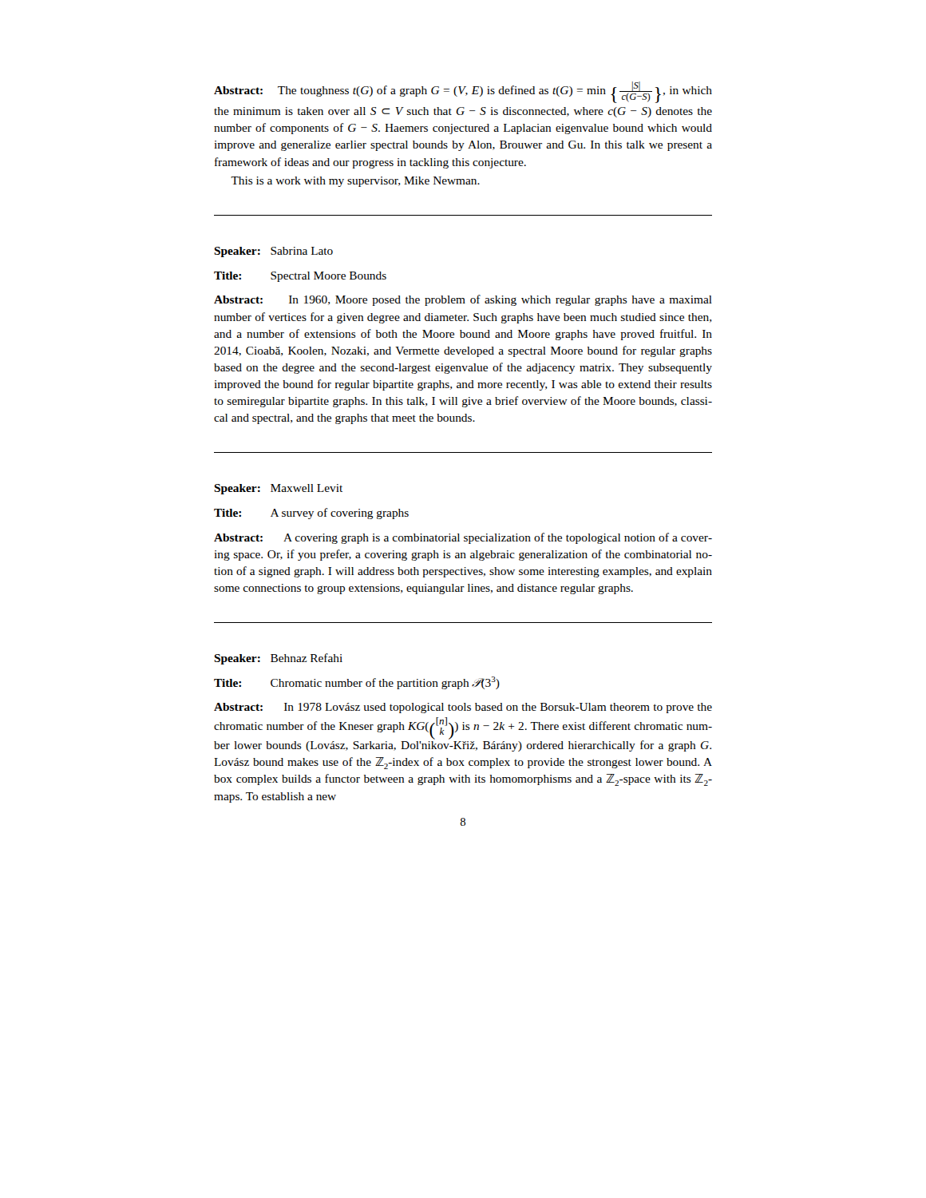Abstract: The toughness t(G) of a graph G = (V, E) is defined as t(G) = min {|S|c(G−S)}, in which the minimum is taken over all S ⊂ V such that G − S is disconnected, where c(G − S) denotes the number of components of G − S. Haemers conjectured a Laplacian eigenvalue bound which would improve and generalize earlier spectral bounds by Alon, Brouwer and Gu. In this talk we present a framework of ideas and our progress in tackling this conjecture.
This is a work with my supervisor, Mike Newman.
Speaker: Sabrina Lato
Title: Spectral Moore Bounds
Abstract: In 1960, Moore posed the problem of asking which regular graphs have a maximal number of vertices for a given degree and diameter. Such graphs have been much studied since then, and a number of extensions of both the Moore bound and Moore graphs have proved fruitful. In 2014, Cioabă, Koolen, Nozaki, and Vermette developed a spectral Moore bound for regular graphs based on the degree and the second-largest eigenvalue of the adjacency matrix. They subsequently improved the bound for regular bipartite graphs, and more recently, I was able to extend their results to semiregular bipartite graphs. In this talk, I will give a brief overview of the Moore bounds, classical and spectral, and the graphs that meet the bounds.
Speaker: Maxwell Levit
Title: A survey of covering graphs
Abstract: A covering graph is a combinatorial specialization of the topological notion of a covering space. Or, if you prefer, a covering graph is an algebraic generalization of the combinatorial notion of a signed graph. I will address both perspectives, show some interesting examples, and explain some connections to group extensions, equiangular lines, and distance regular graphs.
Speaker: Behnaz Refahi
Title: Chromatic number of the partition graph 𝒫(33)
Abstract: In 1978 Lovász used topological tools based on the Borsuk-Ulam theorem to prove the chromatic number of the Kneser graph KG(([n] k)) is n − 2k + 2. There exist different chromatic number lower bounds (Lovász, Sarkaria, Dol'nikov-Křiž, Bárány) ordered hierarchically for a graph G. Lovász bound makes use of the ℤ2-index of a box complex to provide the strongest lower bound. A box complex builds a functor between a graph with its homomorphisms and a ℤ2-space with its ℤ2-maps. To establish a new
8